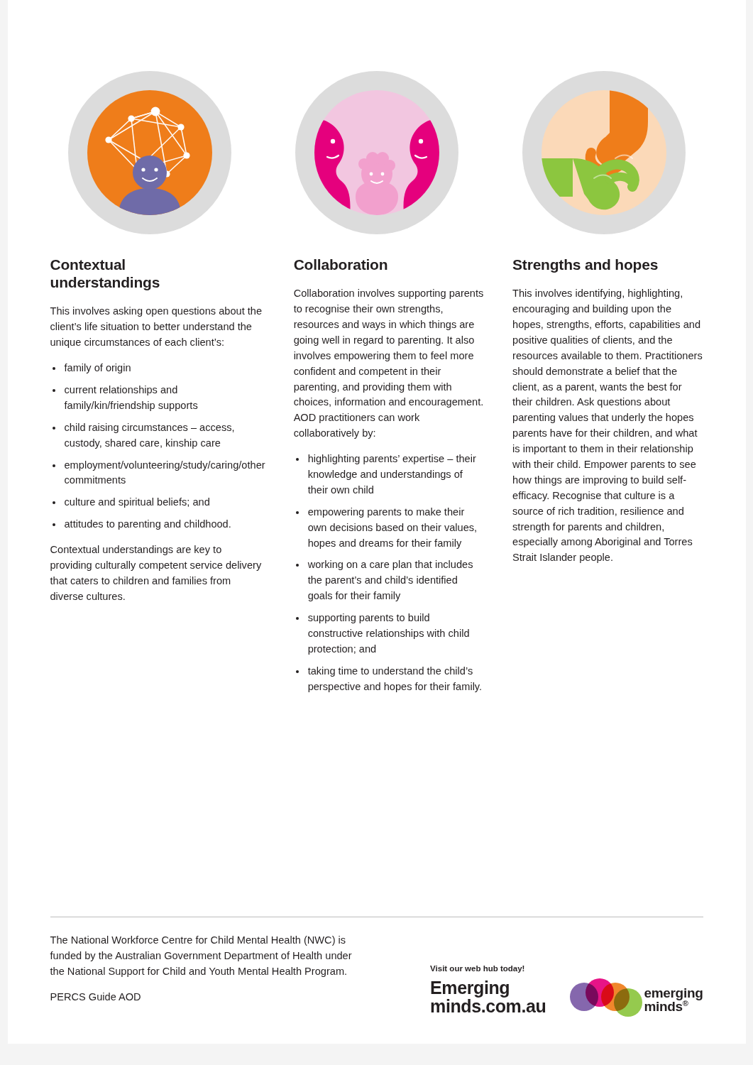Contextual
understandings
This involves asking open questions about the client’s life situation to better understand the unique circumstances of each client’s:
family of origin
current relationships and family/kin/friendship supports
child raising circumstances – access, custody, shared care, kinship care
employment/volunteering/study/caring/other commitments
culture and spiritual beliefs; and
attitudes to parenting and childhood.
Contextual understandings are key to providing culturally competent service delivery that caters to children and families from diverse cultures.
Collaboration
Collaboration involves supporting parents to recognise their own strengths, resources and ways in which things are going well in regard to parenting. It also involves empowering them to feel more confident and competent in their parenting, and providing them with choices, information and encouragement. AOD practitioners can work collaboratively by:
highlighting parents’ expertise – their knowledge and understandings of their own child
empowering parents to make their own decisions based on their values, hopes and dreams for their family
working on a care plan that includes the parent’s and child’s identified goals for their family
supporting parents to build constructive relationships with child protection; and
taking time to understand the child’s perspective and hopes for their family.
Strengths and hopes
This involves identifying, highlighting, encouraging and building upon the hopes, strengths, efforts, capabilities and positive qualities of clients, and the resources available to them. Practitioners should demonstrate a belief that the client, as a parent, wants the best for their children. Ask questions about parenting values that underly the hopes parents have for their children, and what is important to them in their relationship with their child. Empower parents to see how things are improving to build self-efficacy. Recognise that culture is a source of rich tradition, resilience and strength for parents and children, especially among Aboriginal and Torres Strait Islander people.
The National Workforce Centre for Child Mental Health (NWC) is funded by the Australian Government Department of Health under the National Support for Child and Youth Mental Health Program.
PERCS Guide AOD
Visit our web hub today!
Emerging
minds.com.au
emerging
minds®